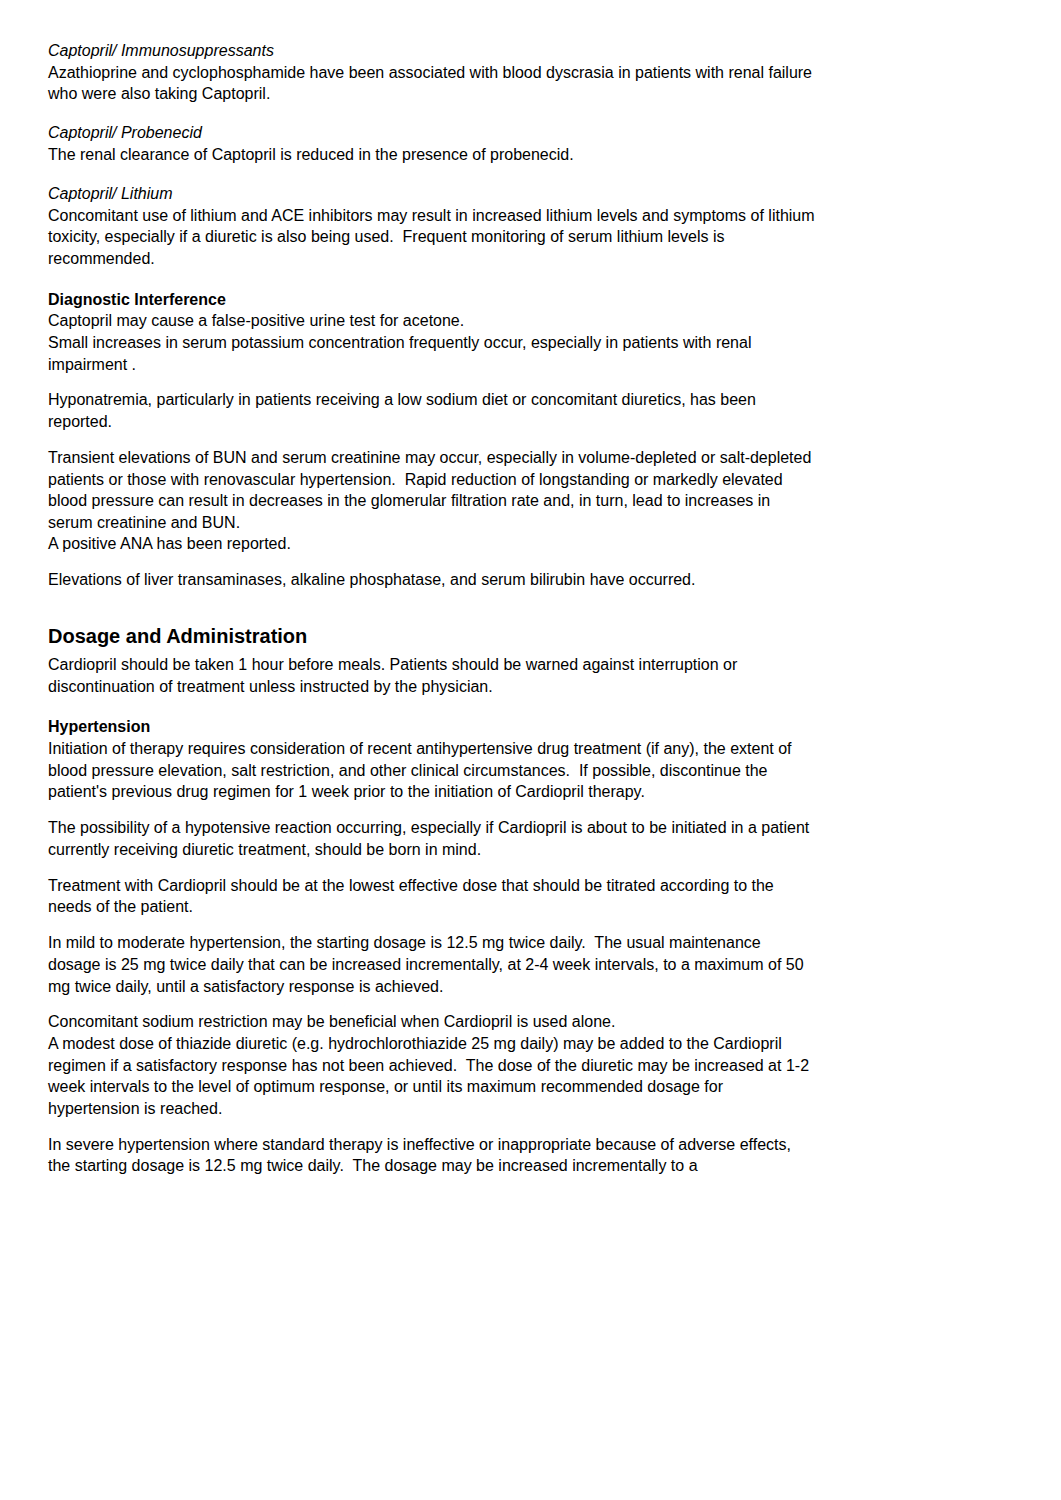Captopril/ Immunosuppressants
Azathioprine and cyclophosphamide have been associated with blood dyscrasia in patients with renal failure who were also taking Captopril.
Captopril/ Probenecid
The renal clearance of Captopril is reduced in the presence of probenecid.
Captopril/ Lithium
Concomitant use of lithium and ACE inhibitors may result in increased lithium levels and symptoms of lithium toxicity, especially if a diuretic is also being used. Frequent monitoring of serum lithium levels is recommended.
Diagnostic Interference
Captopril may cause a false-positive urine test for acetone.
Small increases in serum potassium concentration frequently occur, especially in patients with renal impairment .
Hyponatremia, particularly in patients receiving a low sodium diet or concomitant diuretics, has been reported.
Transient elevations of BUN and serum creatinine may occur, especially in volume-depleted or salt-depleted patients or those with renovascular hypertension. Rapid reduction of longstanding or markedly elevated blood pressure can result in decreases in the glomerular filtration rate and, in turn, lead to increases in serum creatinine and BUN.
A positive ANA has been reported.
Elevations of liver transaminases, alkaline phosphatase, and serum bilirubin have occurred.
Dosage and Administration
Cardiopril should be taken 1 hour before meals. Patients should be warned against interruption or discontinuation of treatment unless instructed by the physician.
Hypertension
Initiation of therapy requires consideration of recent antihypertensive drug treatment (if any), the extent of blood pressure elevation, salt restriction, and other clinical circumstances. If possible, discontinue the patient's previous drug regimen for 1 week prior to the initiation of Cardiopril therapy.
The possibility of a hypotensive reaction occurring, especially if Cardiopril is about to be initiated in a patient currently receiving diuretic treatment, should be born in mind.
Treatment with Cardiopril should be at the lowest effective dose that should be titrated according to the needs of the patient.
In mild to moderate hypertension, the starting dosage is 12.5 mg twice daily. The usual maintenance dosage is 25 mg twice daily that can be increased incrementally, at 2-4 week intervals, to a maximum of 50 mg twice daily, until a satisfactory response is achieved.
Concomitant sodium restriction may be beneficial when Cardiopril is used alone.
A modest dose of thiazide diuretic (e.g. hydrochlorothiazide 25 mg daily) may be added to the Cardiopril regimen if a satisfactory response has not been achieved. The dose of the diuretic may be increased at 1-2 week intervals to the level of optimum response, or until its maximum recommended dosage for hypertension is reached.
In severe hypertension where standard therapy is ineffective or inappropriate because of adverse effects, the starting dosage is 12.5 mg twice daily. The dosage may be increased incrementally to a